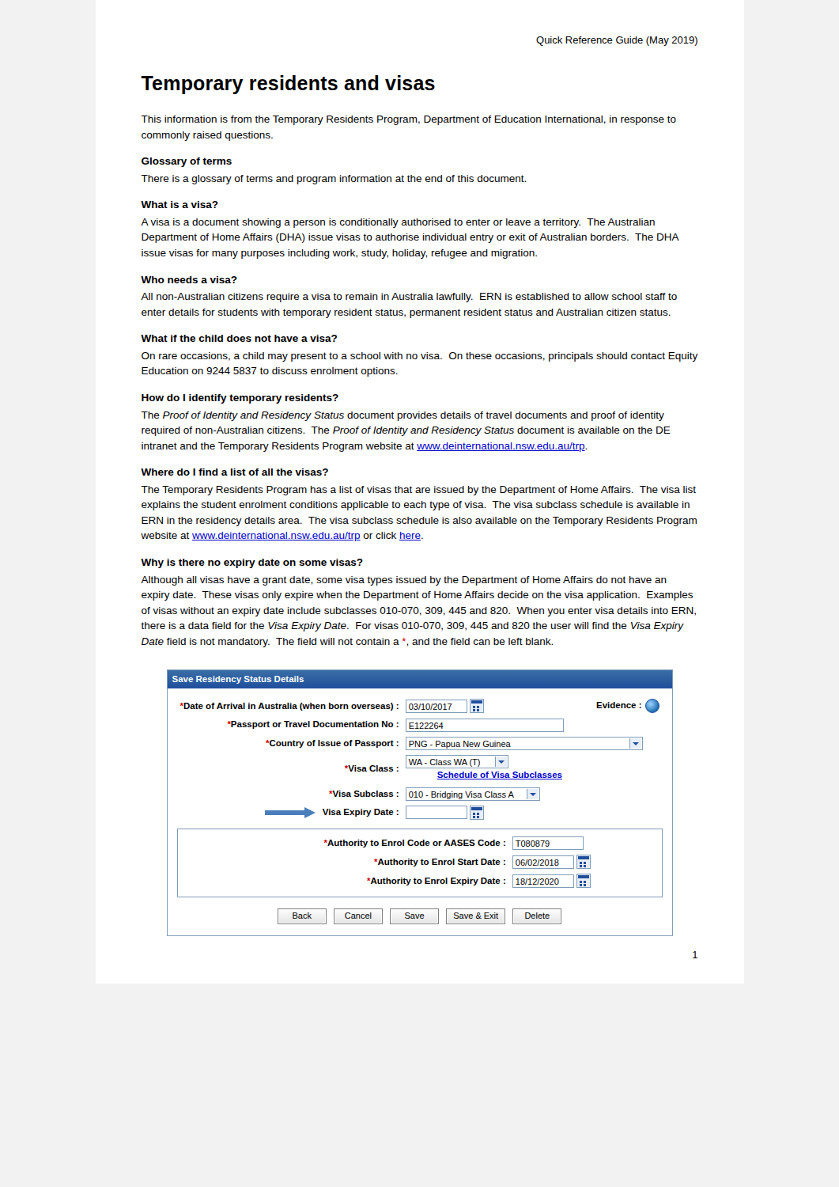Quick Reference Guide (May 2019)
Temporary residents and visas
This information is from the Temporary Residents Program, Department of Education International, in response to commonly raised questions.
Glossary of terms
There is a glossary of terms and program information at the end of this document.
What is a visa?
A visa is a document showing a person is conditionally authorised to enter or leave a territory. The Australian Department of Home Affairs (DHA) issue visas to authorise individual entry or exit of Australian borders. The DHA issue visas for many purposes including work, study, holiday, refugee and migration.
Who needs a visa?
All non-Australian citizens require a visa to remain in Australia lawfully. ERN is established to allow school staff to enter details for students with temporary resident status, permanent resident status and Australian citizen status.
What if the child does not have a visa?
On rare occasions, a child may present to a school with no visa. On these occasions, principals should contact Equity Education on 9244 5837 to discuss enrolment options.
How do I identify temporary residents?
The Proof of Identity and Residency Status document provides details of travel documents and proof of identity required of non-Australian citizens. The Proof of Identity and Residency Status document is available on the DE intranet and the Temporary Residents Program website at www.deinternational.nsw.edu.au/trp.
Where do I find a list of all the visas?
The Temporary Residents Program has a list of visas that are issued by the Department of Home Affairs. The visa list explains the student enrolment conditions applicable to each type of visa. The visa subclass schedule is available in ERN in the residency details area. The visa subclass schedule is also available on the Temporary Residents Program website at www.deinternational.nsw.edu.au/trp or click here.
Why is there no expiry date on some visas?
Although all visas have a grant date, some visa types issued by the Department of Home Affairs do not have an expiry date. These visas only expire when the Department of Home Affairs decide on the visa application. Examples of visas without an expiry date include subclasses 010-070, 309, 445 and 820. When you enter visa details into ERN, there is a data field for the Visa Expiry Date. For visas 010-070, 309, 445 and 820 the user will find the Visa Expiry Date field is not mandatory. The field will not contain a *, and the field can be left blank.
Save Residency Status Details
| * Date of Arrival in Australia (when born overseas) : | 03/10/2017 Evidence : |
| * Passport or Travel Documentation No : | E122264 |
| * Country of Issue of Passport : | PNG - Papua New Guinea |
| * Visa Class : | WA - Class WA (T) Schedule of Visa Subclasses |
| * Visa Subclass : | 010 - Bridging Visa Class A |
| Visa Expiry Date : | |
| * Authority to Enrol Code or AASES Code : | T080879 |
| * Authority to Enrol Start Date : | 06/02/2018 |
| * Authority to Enrol Expiry Date : | 18/12/2020 |
Back Cancel Save Save & Exit Delete
1